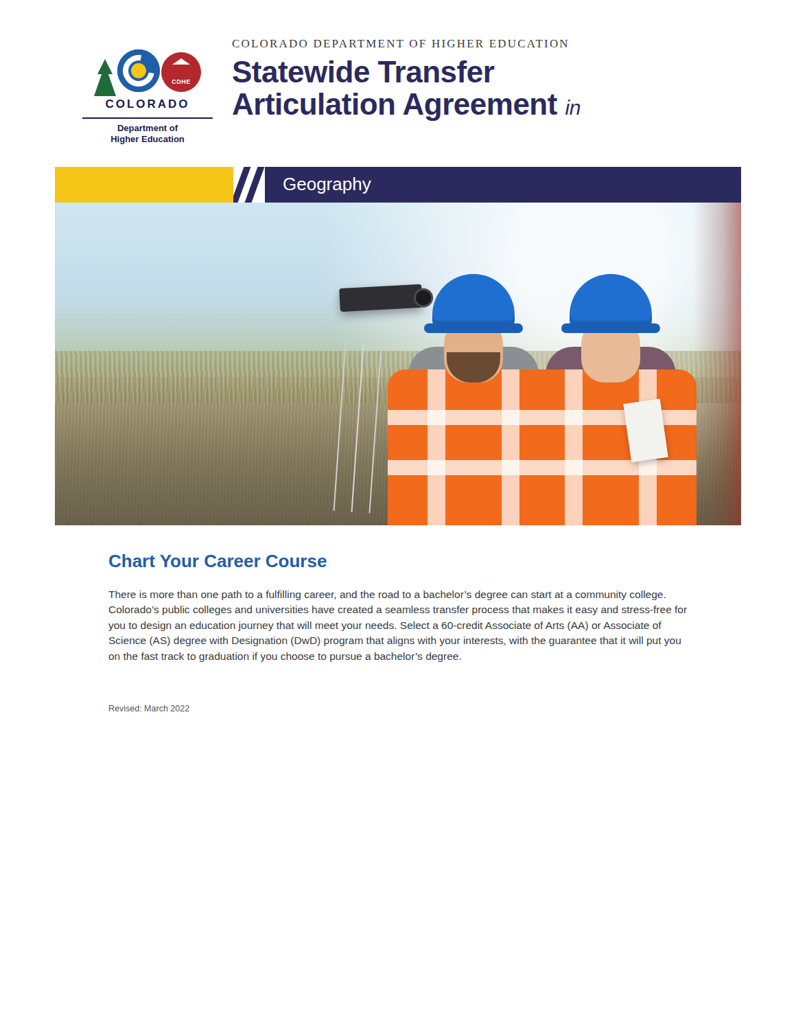CDHE
COLORADO
Department of
Higher Education
Colorado Department of Higher Education
Statewide Transfer
Articulation Agreement in
Geography
Chart Your Career Course
There is more than one path to a fulfilling career, and the road to a bachelor’s degree can start at a community college. Colorado’s public colleges and universities have created a seamless transfer process that makes it easy and stress-free for you to design an education journey that will meet your needs. Select a 60-credit Associate of Arts (AA) or Associate of Science (AS) degree with Designation (DwD) program that aligns with your interests, with the guarantee that it will put you on the fast track to graduation if you choose to pursue a bachelor’s degree.
Revised: March 2022